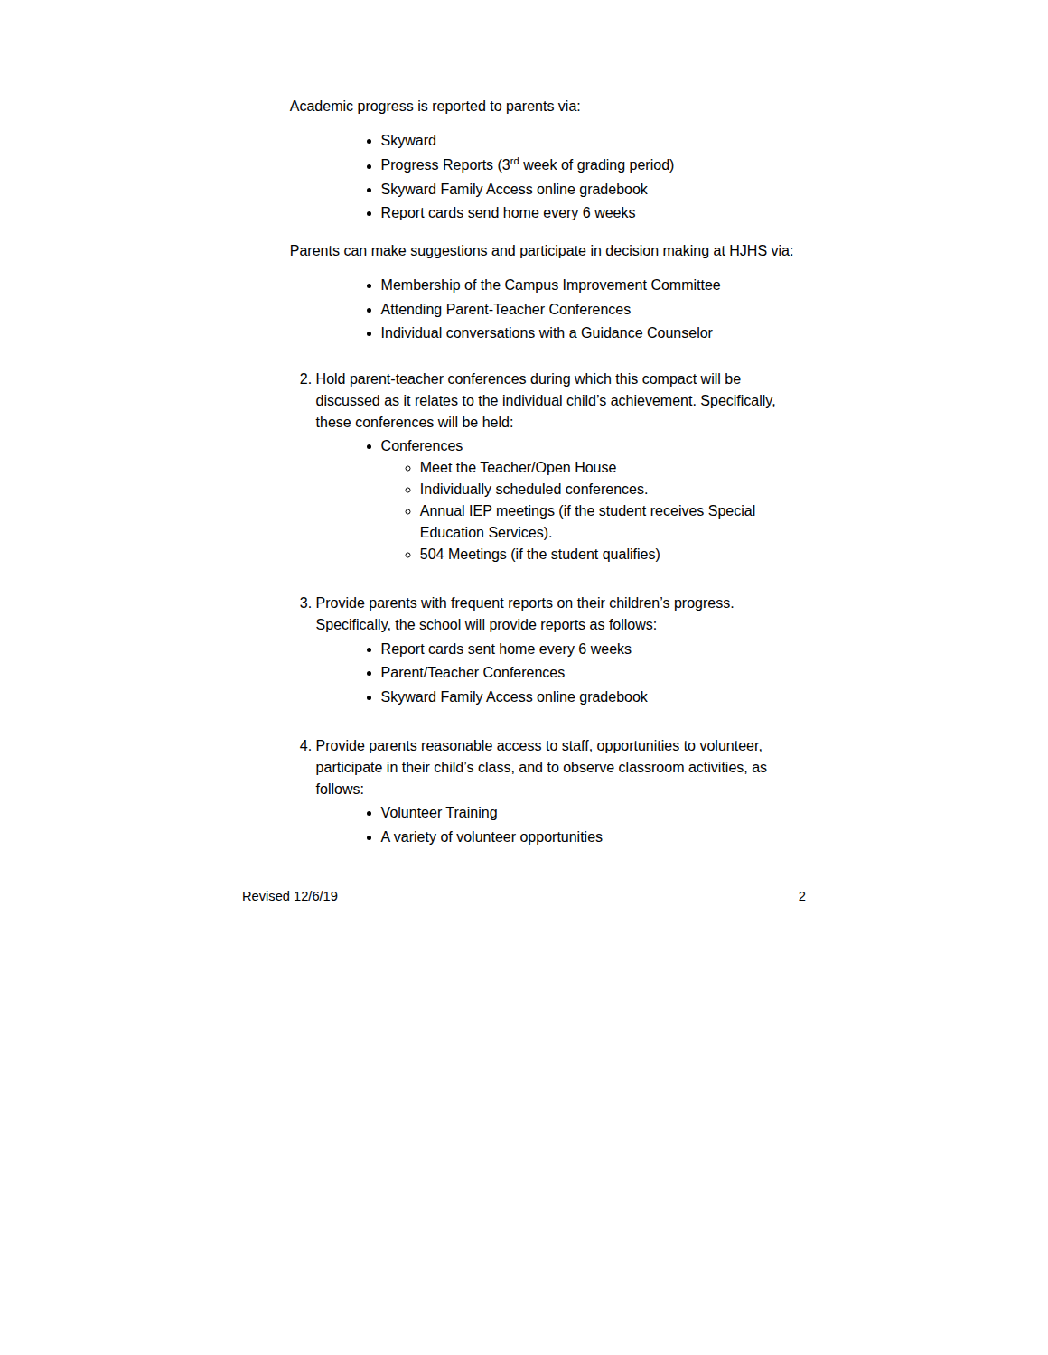Academic progress is reported to parents via:
Skyward
Progress Reports (3rd week of grading period)
Skyward Family Access online gradebook
Report cards send home every 6 weeks
Parents can make suggestions and participate in decision making at HJHS via:
Membership of the Campus Improvement Committee
Attending Parent-Teacher Conferences
Individual conversations with a Guidance Counselor
Hold parent-teacher conferences during which this compact will be discussed as it relates to the individual child’s achievement. Specifically, these conferences will be held:
Conferences
Meet the Teacher/Open House
Individually scheduled conferences.
Annual IEP meetings (if the student receives Special Education Services).
504 Meetings (if the student qualifies)
Provide parents with frequent reports on their children’s progress. Specifically, the school will provide reports as follows:
Report cards sent home every 6 weeks
Parent/Teacher Conferences
Skyward Family Access online gradebook
Provide parents reasonable access to staff, opportunities to volunteer, participate in their child’s class, and to observe classroom activities, as follows:
Volunteer Training
A variety of volunteer opportunities
Revised 12/6/19 2